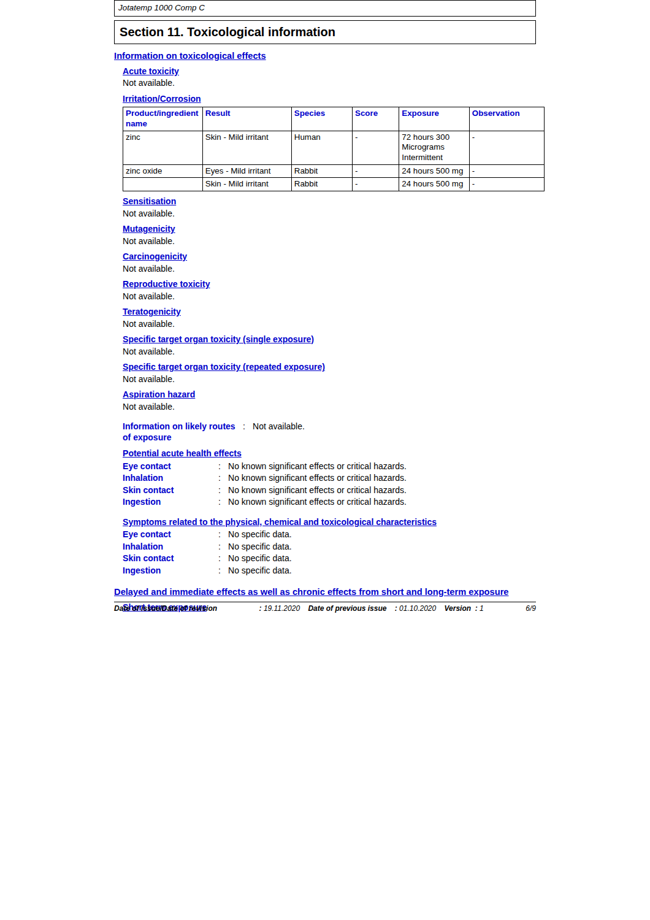Jotatemp 1000 Comp C
Section 11. Toxicological information
Information on toxicological effects
Acute toxicity
Not available.
Irritation/Corrosion
| Product/ingredient name | Result | Species | Score | Exposure | Observation |
| --- | --- | --- | --- | --- | --- |
| zinc | Skin - Mild irritant | Human | - | 72 hours 300 Micrograms Intermittent | - |
| zinc oxide | Eyes - Mild irritant | Rabbit | - | 24 hours 500 mg | - |
| | Skin - Mild irritant | Rabbit | - | 24 hours 500 mg | - |
Sensitisation
Not available.
Mutagenicity
Not available.
Carcinogenicity
Not available.
Reproductive toxicity
Not available.
Teratogenicity
Not available.
Specific target organ toxicity (single exposure)
Not available.
Specific target organ toxicity (repeated exposure)
Not available.
Aspiration hazard
Not available.
| Information on likely routes of exposure | : | Not available. |
Potential acute health effects
| Eye contact | : | No known significant effects or critical hazards. |
| Inhalation | : | No known significant effects or critical hazards. |
| Skin contact | : | No known significant effects or critical hazards. |
| Ingestion | : | No known significant effects or critical hazards. |
Symptoms related to the physical, chemical and toxicological characteristics
| Eye contact | : | No specific data. |
| Inhalation | : | No specific data. |
| Skin contact | : | No specific data. |
| Ingestion | : | No specific data. |
Delayed and immediate effects as well as chronic effects from short and long-term exposure
Short term exposure
Date of issue/Date of revision
: 19.11.2020 Date of previous issue : 01.10.2020 Version : 1
6/9